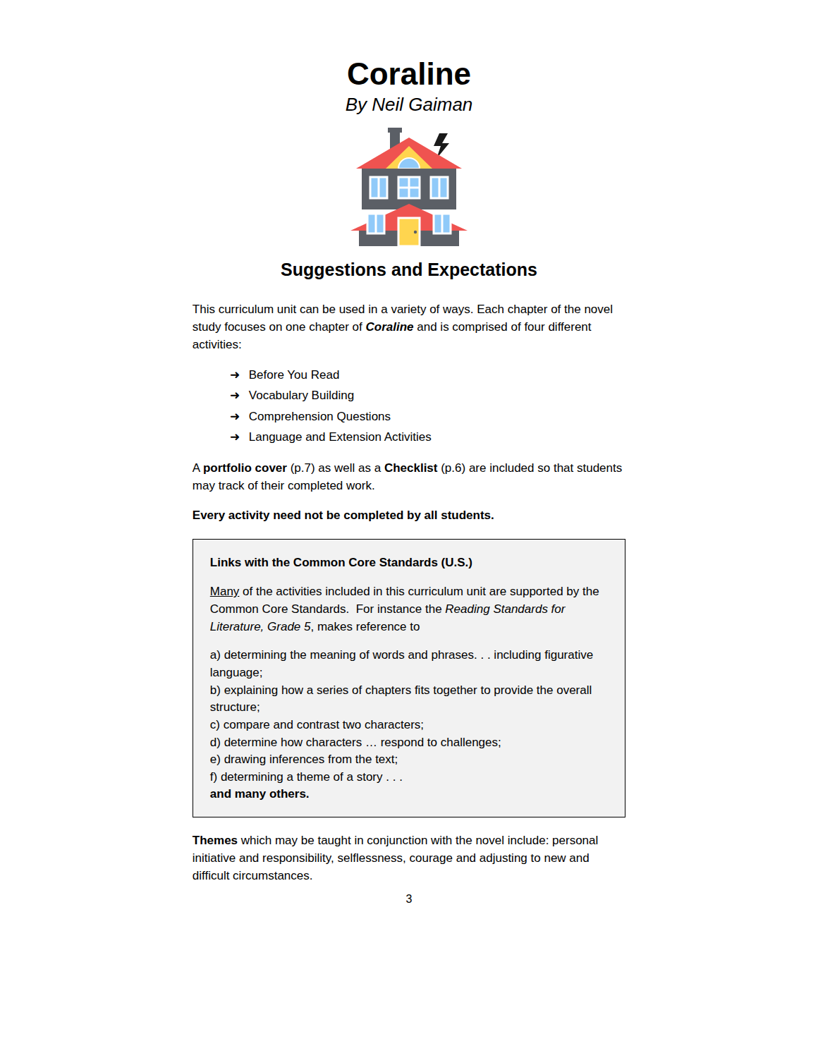Coraline
By Neil Gaiman
Suggestions and Expectations
This curriculum unit can be used in a variety of ways. Each chapter of the novel study focuses on one chapter of Coraline and is comprised of four different activities:
Before You Read
Vocabulary Building
Comprehension Questions
Language and Extension Activities
A portfolio cover (p.7) as well as a Checklist (p.6) are included so that students may track of their completed work.
Every activity need not be completed by all students.
Links with the Common Core Standards (U.S.)
Many of the activities included in this curriculum unit are supported by the Common Core Standards. For instance the Reading Standards for Literature, Grade 5, makes reference to
a) determining the meaning of words and phrases. . . including figurative language; b) explaining how a series of chapters fits together to provide the overall structure; c) compare and contrast two characters; d) determine how characters … respond to challenges; e) drawing inferences from the text; f) determining a theme of a story . . . and many others.
Themes which may be taught in conjunction with the novel include: personal initiative and responsibility, selflessness, courage and adjusting to new and difficult circumstances.
3